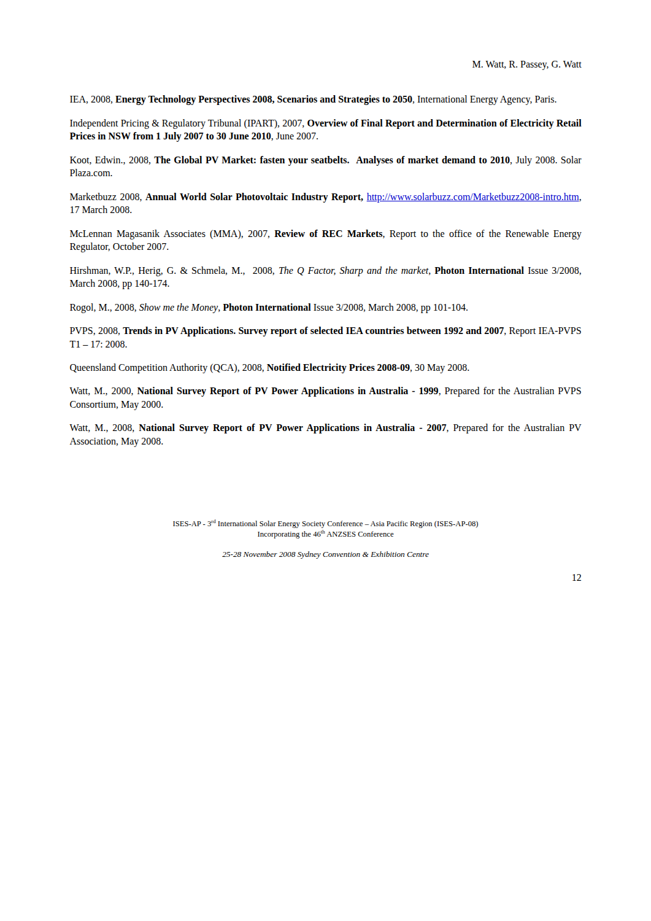M. Watt, R. Passey, G. Watt
IEA, 2008, Energy Technology Perspectives 2008, Scenarios and Strategies to 2050, International Energy Agency, Paris.
Independent Pricing & Regulatory Tribunal (IPART), 2007, Overview of Final Report and Determination of Electricity Retail Prices in NSW from 1 July 2007 to 30 June 2010, June 2007.
Koot, Edwin., 2008, The Global PV Market: fasten your seatbelts. Analyses of market demand to 2010, July 2008. Solar Plaza.com.
Marketbuzz 2008, Annual World Solar Photovoltaic Industry Report, http://www.solarbuzz.com/Marketbuzz2008-intro.htm, 17 March 2008.
McLennan Magasanik Associates (MMA), 2007, Review of REC Markets, Report to the office of the Renewable Energy Regulator, October 2007.
Hirshman, W.P., Herig, G. & Schmela, M., 2008, The Q Factor, Sharp and the market, Photon International Issue 3/2008, March 2008, pp 140-174.
Rogol, M., 2008, Show me the Money, Photon International Issue 3/2008, March 2008, pp 101-104.
PVPS, 2008, Trends in PV Applications. Survey report of selected IEA countries between 1992 and 2007, Report IEA-PVPS T1 – 17: 2008.
Queensland Competition Authority (QCA), 2008, Notified Electricity Prices 2008-09, 30 May 2008.
Watt, M., 2000, National Survey Report of PV Power Applications in Australia - 1999, Prepared for the Australian PVPS Consortium, May 2000.
Watt, M., 2008, National Survey Report of PV Power Applications in Australia - 2007, Prepared for the Australian PV Association, May 2008.
ISES-AP - 3rd International Solar Energy Society Conference – Asia Pacific Region (ISES-AP-08)
Incorporating the 46th ANZSES Conference
25-28 November 2008 Sydney Convention & Exhibition Centre
12